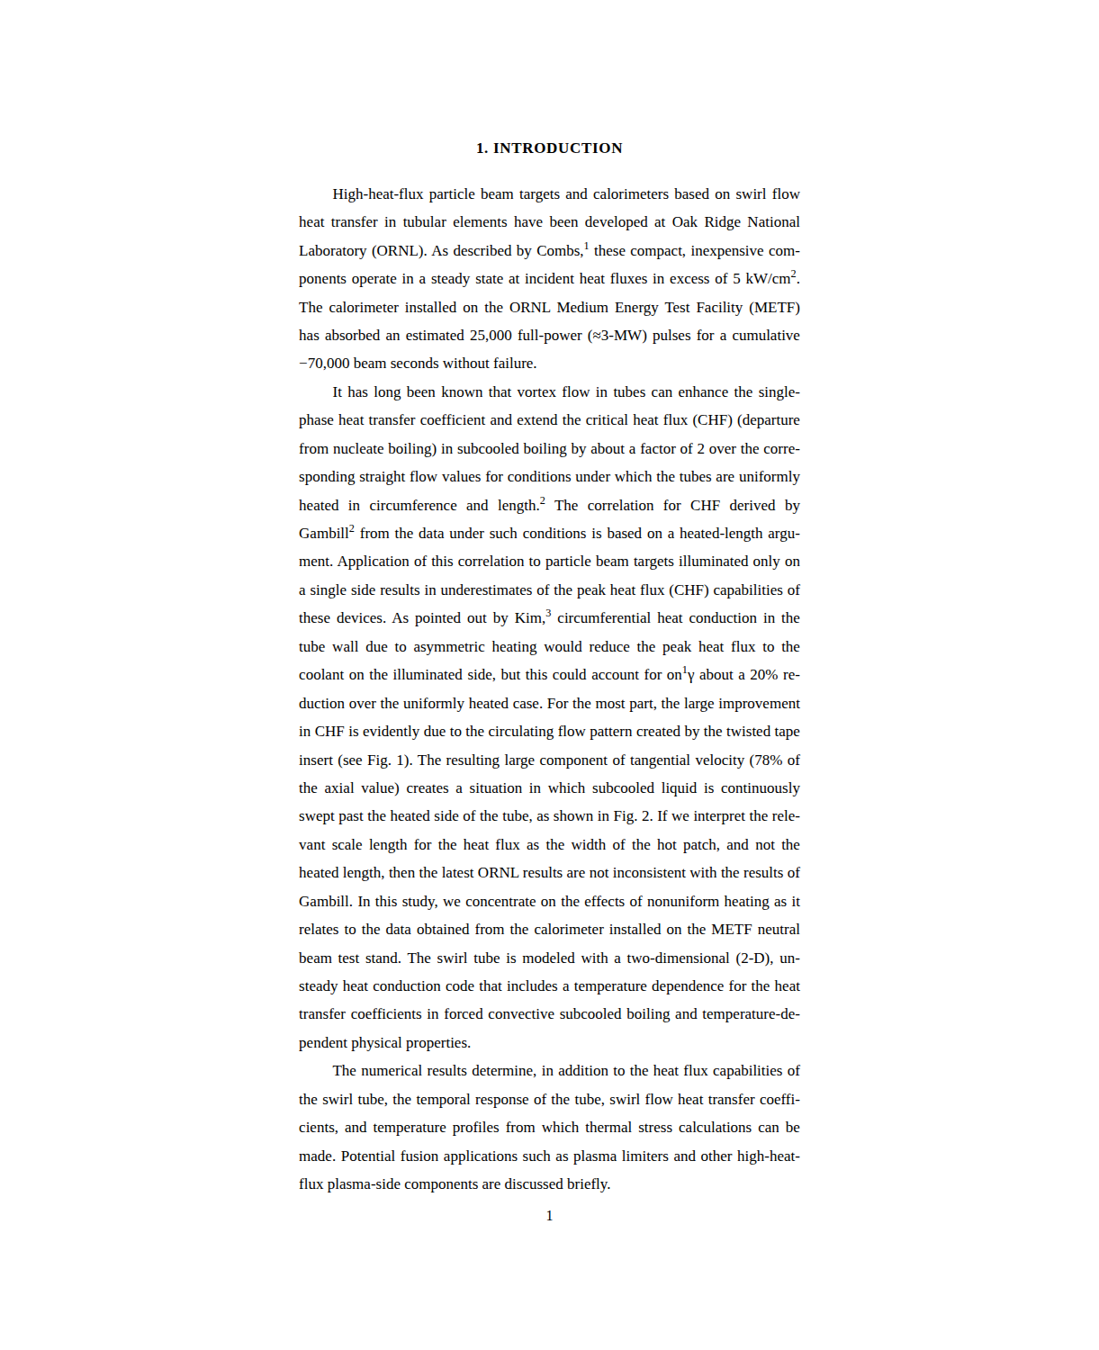1. INTRODUCTION
High-heat-flux particle beam targets and calorimeters based on swirl flow heat transfer in tubular elements have been developed at Oak Ridge National Laboratory (ORNL). As described by Combs,1 these compact, inexpensive components operate in a steady state at incident heat fluxes in excess of 5 kW/cm2. The calorimeter installed on the ORNL Medium Energy Test Facility (METF) has absorbed an estimated 25,000 full-power (≈3-MW) pulses for a cumulative −70,000 beam seconds without failure.
It has long been known that vortex flow in tubes can enhance the single-phase heat transfer coefficient and extend the critical heat flux (CHF) (departure from nucleate boiling) in subcooled boiling by about a factor of 2 over the corresponding straight flow values for conditions under which the tubes are uniformly heated in circumference and length.2 The correlation for CHF derived by Gambill2 from the data under such conditions is based on a heated-length argument. Application of this correlation to particle beam targets illuminated only on a single side results in underestimates of the peak heat flux (CHF) capabilities of these devices. As pointed out by Kim,3 circumferential heat conduction in the tube wall due to asymmetric heating would reduce the peak heat flux to the coolant on the illuminated side, but this could account for on1γ about a 20% reduction over the uniformly heated case. For the most part, the large improvement in CHF is evidently due to the circulating flow pattern created by the twisted tape insert (see Fig. 1). The resulting large component of tangential velocity (78% of the axial value) creates a situation in which subcooled liquid is continuously swept past the heated side of the tube, as shown in Fig. 2. If we interpret the relevant scale length for the heat flux as the width of the hot patch, and not the heated length, then the latest ORNL results are not inconsistent with the results of Gambill. In this study, we concentrate on the effects of nonuniform heating as it relates to the data obtained from the calorimeter installed on the METF neutral beam test stand. The swirl tube is modeled with a two-dimensional (2-D), unsteady heat conduction code that includes a temperature dependence for the heat transfer coefficients in forced convective subcooled boiling and temperature-dependent physical properties.
The numerical results determine, in addition to the heat flux capabilities of the swirl tube, the temporal response of the tube, swirl flow heat transfer coefficients, and temperature profiles from which thermal stress calculations can be made. Potential fusion applications such as plasma limiters and other high-heat-flux plasma-side components are discussed briefly.
1